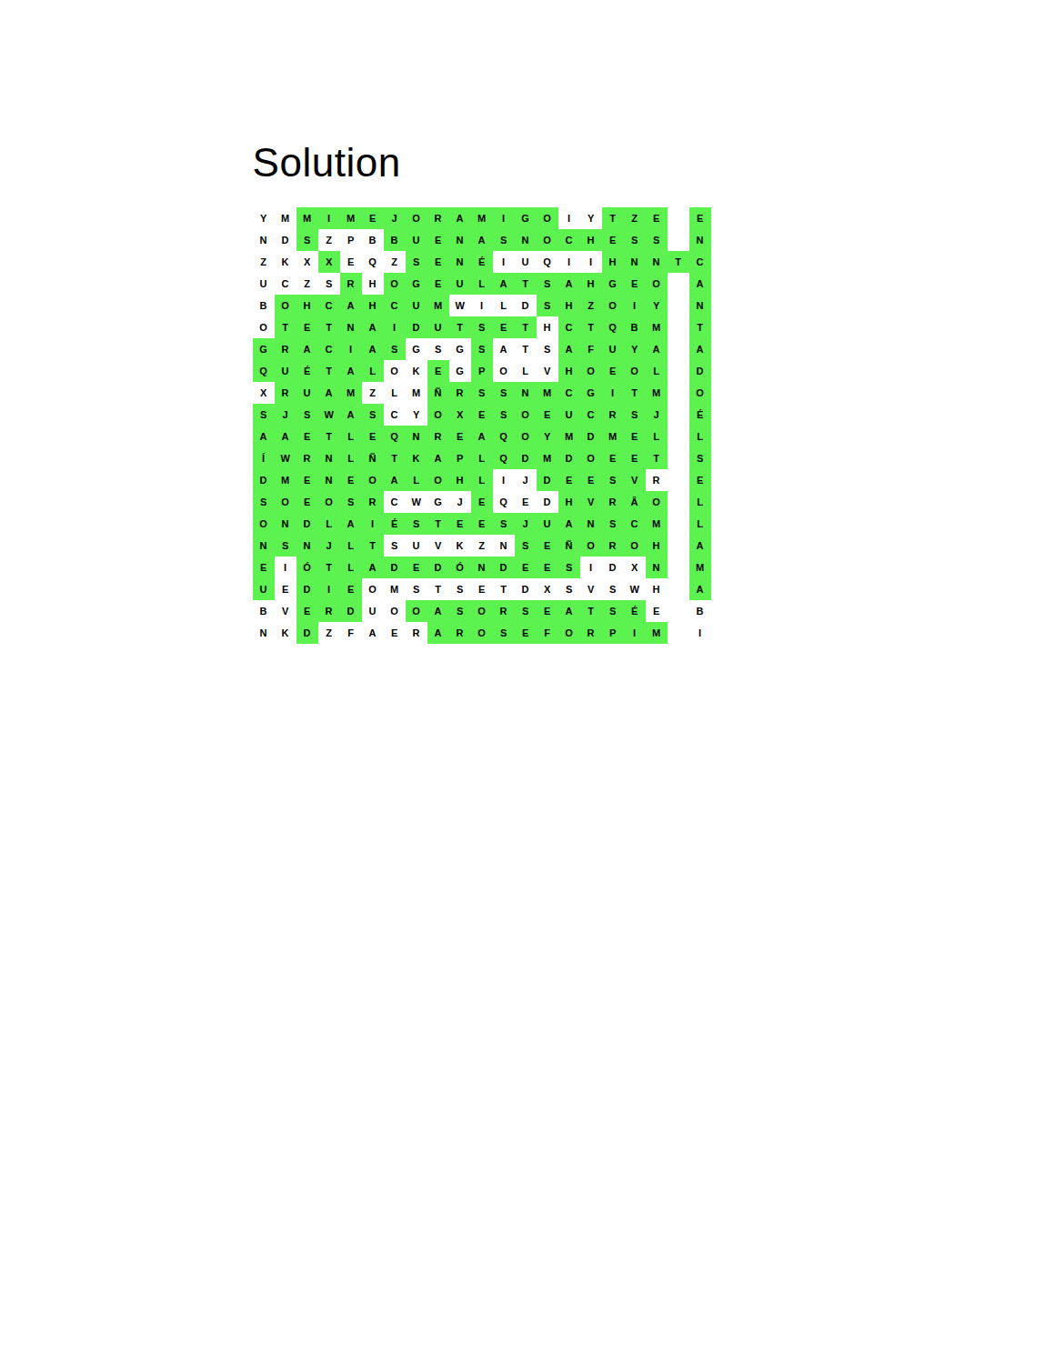Solution
| Y | M | M | I | M | E | J | O | R | A | M | I | G | O | I | Y | T | Z | E | | E |
| N | D | S | Z | P | B | B | U | E | N | A | S | N | O | C | H | E | S | S | | N |
| Z | K | X | X | E | Q | Z | S | E | N | É | I | U | Q | I | I | H | N | N | T | C |
| U | C | Z | S | R | H | O | G | E | U | L | A | T | S | A | H | G | E | O | | A |
| B | O | H | C | A | H | C | U | M | W | I | L | D | S | H | Z | O | I | Y | | N |
| O | T | E | T | N | A | I | D | U | T | S | E | T | H | C | T | Q | B | M | | T |
| G | R | A | C | I | A | S | G | S | G | S | A | T | S | A | F | U | Y | A | | A |
| Q | U | É | T | A | L | O | K | E | G | P | O | L | V | H | O | E | O | L | | D |
| X | R | U | A | M | Z | L | M | Ñ | R | S | S | N | M | C | G | I | T | M | | O |
| S | J | S | W | A | S | C | Y | O | X | E | S | O | E | U | C | R | S | J | | É |
| A | A | E | T | L | E | Q | N | R | E | A | Q | O | Y | M | D | M | E | L | | L |
| Í | W | R | N | L | Ñ | T | K | A | P | L | Q | D | M | D | O | E | E | T | | S |
| D | M | E | N | E | O | A | L | O | H | L | I | J | D | E | E | S | V | R | | E |
| S | O | E | O | S | R | C | W | G | J | E | Q | E | D | H | V | R | Â | O | | L |
| O | N | D | L | A | I | É | S | T | E | E | S | J | U | A | N | S | C | M | | L |
| N | S | N | J | L | T | S | U | V | K | Z | N | S | E | Ñ | O | R | O | H | | A |
| E | I | Ó | T | L | A | D | E | D | Ó | N | D | E | E | S | I | D | X | N | | M |
| U | E | D | I | E | O | M | S | T | S | E | T | D | X | S | V | S | W | H | | A |
| B | V | E | R | D | U | O | O | A | S | O | R | S | E | A | T | S | É | E | | B |
| N | K | D | Z | F | A | E | R | A | R | O | S | E | F | O | R | P | I | M | | I |